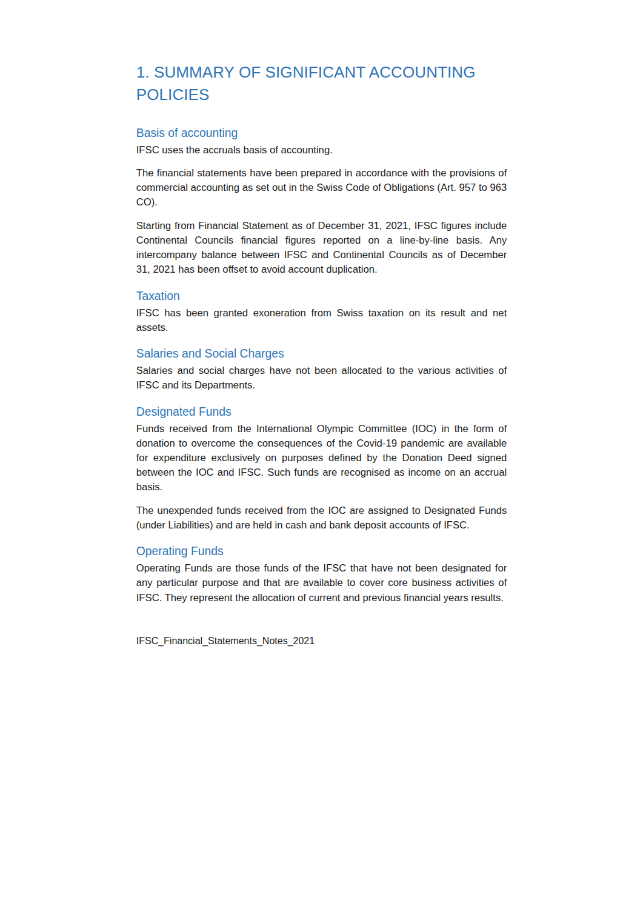1. SUMMARY OF SIGNIFICANT ACCOUNTING POLICIES
Basis of accounting
IFSC uses the accruals basis of accounting.
The financial statements have been prepared in accordance with the provisions of commercial accounting as set out in the Swiss Code of Obligations (Art. 957 to 963 CO).
Starting from Financial Statement as of December 31, 2021, IFSC figures include Continental Councils financial figures reported on a line-by-line basis. Any intercompany balance between IFSC and Continental Councils as of December 31, 2021 has been offset to avoid account duplication.
Taxation
IFSC has been granted exoneration from Swiss taxation on its result and net assets.
Salaries and Social Charges
Salaries and social charges have not been allocated to the various activities of IFSC and its Departments.
Designated Funds
Funds received from the International Olympic Committee (IOC) in the form of donation to overcome the consequences of the Covid-19 pandemic are available for expenditure exclusively on purposes defined by the Donation Deed signed between the IOC and IFSC. Such funds are recognised as income on an accrual basis.
The unexpended funds received from the IOC are assigned to Designated Funds (under Liabilities) and are held in cash and bank deposit accounts of IFSC.
Operating Funds
Operating Funds are those funds of the IFSC that have not been designated for any particular purpose and that are available to cover core business activities of IFSC. They represent the allocation of current and previous financial years results.
IFSC_Financial_Statements_Notes_2021